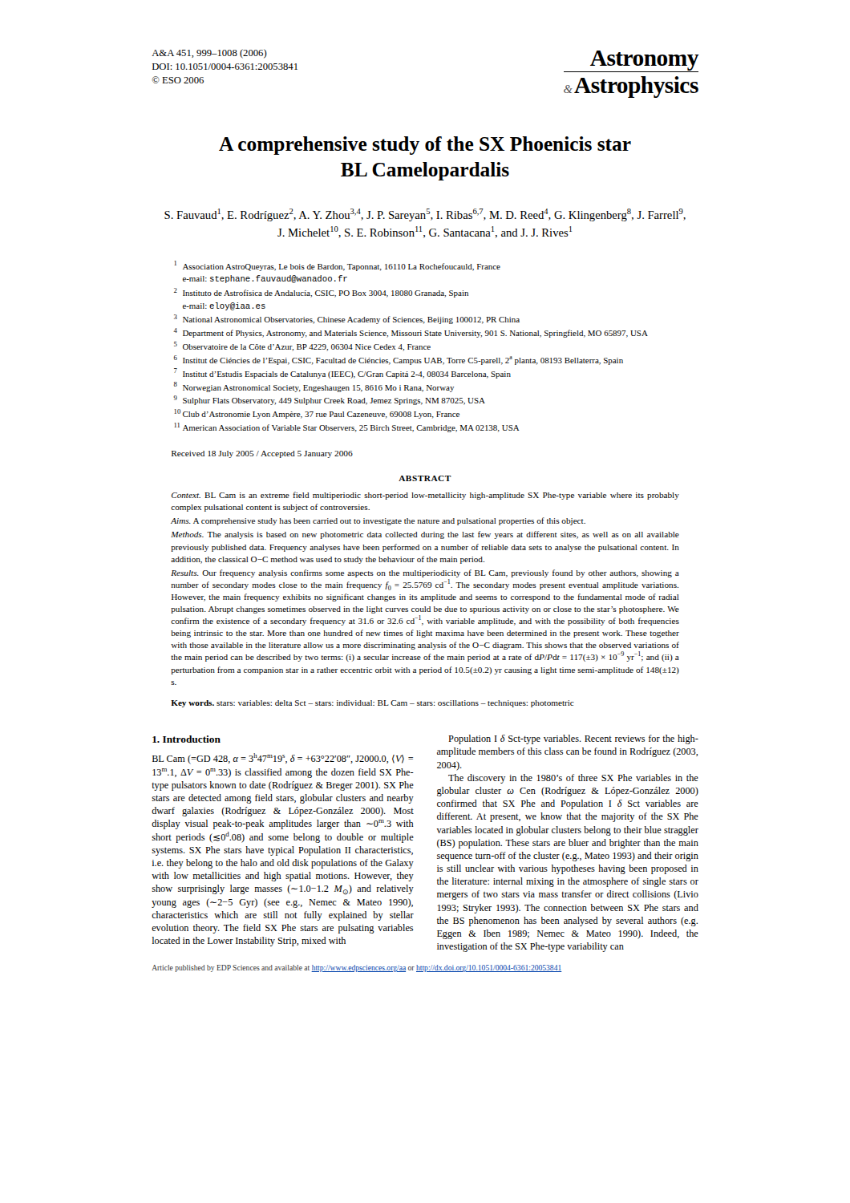A&A 451, 999–1008 (2006)
DOI: 10.1051/0004-6361:20053841
© ESO 2006
Astronomy
&Astrophysics
A comprehensive study of the SX Phoenicis star
BL Camelopardalis
S. Fauvaud1, E. Rodríguez2, A. Y. Zhou3,4, J. P. Sareyan5, I. Ribas6,7, M. D. Reed4, G. Klingenberg8, J. Farrell9,
J. Michelet10, S. E. Robinson11, G. Santacana1, and J. J. Rives1
Association AstroQueyras, Le bois de Bardon, Taponnat, 16110 La Rochefoucauld, France
e-mail: stephane.fauvaud@wanadoo.fr
Instituto de Astrofísica de Andalucía, CSIC, PO Box 3004, 18080 Granada, Spain
e-mail: eloy@iaa.es
National Astronomical Observatories, Chinese Academy of Sciences, Beijing 100012, PR China
Department of Physics, Astronomy, and Materials Science, Missouri State University, 901 S. National, Springfield, MO 65897, USA
Observatoire de la Côte d’Azur, BP 4229, 06304 Nice Cedex 4, France
Institut de Ciéncies de l’Espai, CSIC, Facultad de Ciéncies, Campus UAB, Torre C5-parell, 2a planta, 08193 Bellaterra, Spain
Institut d’Estudis Espacials de Catalunya (IEEC), C/Gran Capitá 2-4, 08034 Barcelona, Spain
Norwegian Astronomical Society, Engeshaugen 15, 8616 Mo i Rana, Norway
Sulphur Flats Observatory, 449 Sulphur Creek Road, Jemez Springs, NM 87025, USA
Club d’Astronomie Lyon Ampère, 37 rue Paul Cazeneuve, 69008 Lyon, France
American Association of Variable Star Observers, 25 Birch Street, Cambridge, MA 02138, USA
Received 18 July 2005 / Accepted 5 January 2006
ABSTRACT
Context. BL Cam is an extreme field multiperiodic short-period low-metallicity high-amplitude SX Phe-type variable where its probably complex pulsational content is subject of controversies.
Aims. A comprehensive study has been carried out to investigate the nature and pulsational properties of this object.
Methods. The analysis is based on new photometric data collected during the last few years at different sites, as well as on all available previously published data. Frequency analyses have been performed on a number of reliable data sets to analyse the pulsational content. In addition, the classical O−C method was used to study the behaviour of the main period.
Results. Our frequency analysis confirms some aspects on the multiperiodicity of BL Cam, previously found by other authors, showing a number of secondary modes close to the main frequency f0 = 25.5769 cd−1. The secondary modes present eventual amplitude variations. However, the main frequency exhibits no significant changes in its amplitude and seems to correspond to the fundamental mode of radial pulsation. Abrupt changes sometimes observed in the light curves could be due to spurious activity on or close to the star’s photosphere. We confirm the existence of a secondary frequency at 31.6 or 32.6 cd−1, with variable amplitude, and with the possibility of both frequencies being intrinsic to the star. More than one hundred of new times of light maxima have been determined in the present work. These together with those available in the literature allow us a more discriminating analysis of the O−C diagram. This shows that the observed variations of the main period can be described by two terms: (i) a secular increase of the main period at a rate of dP/Pdt = 117(±3) × 10−9 yr−1; and (ii) a perturbation from a companion star in a rather eccentric orbit with a period of 10.5(±0.2) yr causing a light time semi-amplitude of 148(±12) s.
Key words. stars: variables: delta Sct – stars: individual: BL Cam – stars: oscillations – techniques: photometric
1. Introduction
BL Cam (=GD 428, α = 3h47m19s, δ = +63°22′08″, J2000.0, ⟨V⟩ = 13m.1, ΔV = 0m.33) is classified among the dozen field SX Phe-type pulsators known to date (Rodríguez & Breger 2001). SX Phe stars are detected among field stars, globular clusters and nearby dwarf galaxies (Rodríguez & López-González 2000). Most display visual peak-to-peak amplitudes larger than ∼0m.3 with short periods (≲0d.08) and some belong to double or multiple systems. SX Phe stars have typical Population II characteristics, i.e. they belong to the halo and old disk populations of the Galaxy with low metallicities and high spatial motions. However, they show surprisingly large masses (∼1.0−1.2 M⊙) and relatively young ages (∼2−5 Gyr) (see e.g., Nemec & Mateo 1990), characteristics which are still not fully explained by stellar evolution theory. The field SX Phe stars are pulsating variables located in the Lower Instability Strip, mixed with
Population I δ Sct-type variables. Recent reviews for the high-amplitude members of this class can be found in Rodríguez (2003, 2004).
The discovery in the 1980’s of three SX Phe variables in the globular cluster ω Cen (Rodríguez & López-González 2000) confirmed that SX Phe and Population I δ Sct variables are different. At present, we know that the majority of the SX Phe variables located in globular clusters belong to their blue straggler (BS) population. These stars are bluer and brighter than the main sequence turn-off of the cluster (e.g., Mateo 1993) and their origin is still unclear with various hypotheses having been proposed in the literature: internal mixing in the atmosphere of single stars or mergers of two stars via mass transfer or direct collisions (Livio 1993; Stryker 1993). The connection between SX Phe stars and the BS phenomenon has been analysed by several authors (e.g. Eggen & Iben 1989; Nemec & Mateo 1990). Indeed, the investigation of the SX Phe-type variability can
Article published by EDP Sciences and available at http://www.edpsciences.org/aa or http://dx.doi.org/10.1051/0004-6361:20053841